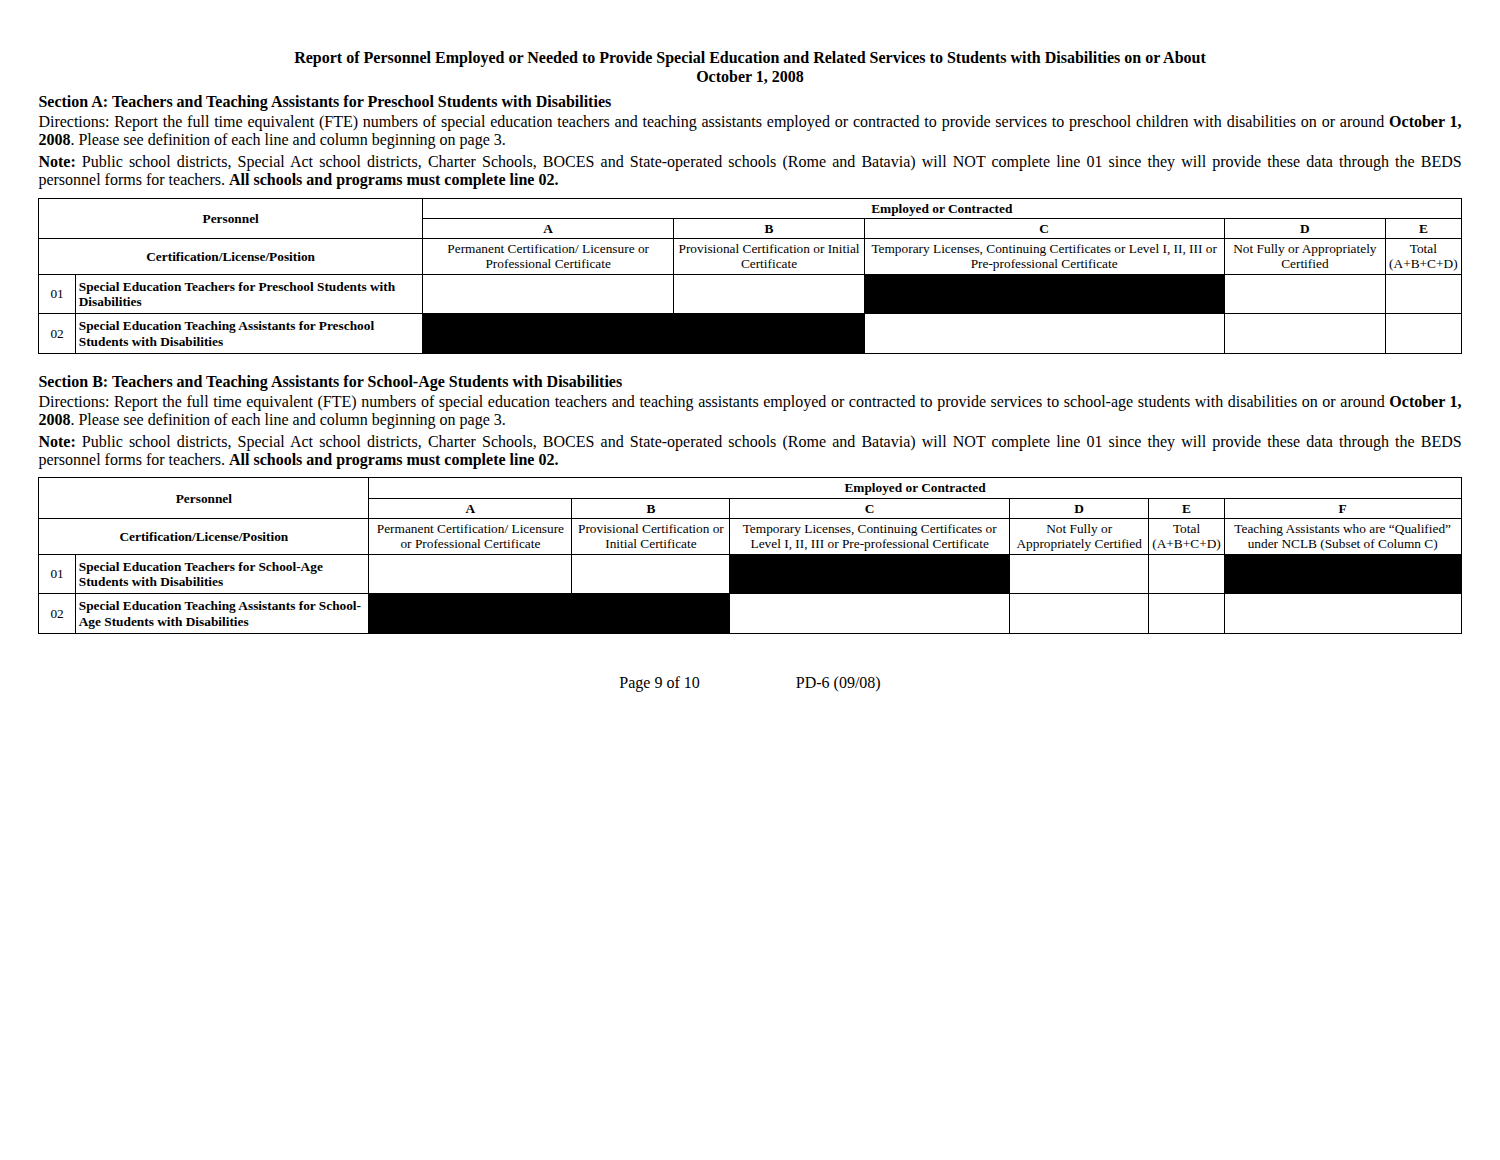Report of Personnel Employed or Needed to Provide Special Education and Related Services to Students with Disabilities on or About
October 1, 2008
Section A: Teachers and Teaching Assistants for Preschool Students with Disabilities
Directions: Report the full time equivalent (FTE) numbers of special education teachers and teaching assistants employed or contracted to provide services to preschool children with disabilities on or around October 1, 2008. Please see definition of each line and column beginning on page 3.
Note: Public school districts, Special Act school districts, Charter Schools, BOCES and State-operated schools (Rome and Batavia) will NOT complete line 01 since they will provide these data through the BEDS personnel forms for teachers. All schools and programs must complete line 02.
| Personnel | Employed or Contracted |
| --- | --- |
| A | B | C | D | E |
| Certification/License/Position | Permanent Certification/ Licensure or Professional Certificate | Provisional Certification or Initial Certificate | Temporary Licenses, Continuing Certificates or Level I, II, III or Pre-professional Certificate | Not Fully or Appropriately Certified | Total (A+B+C+D) |
| 01 | Special Education Teachers for Preschool Students with Disabilities | | | | | |
| 02 | Special Education Teaching Assistants for Preschool Students with Disabilities | | | | | |
Section B: Teachers and Teaching Assistants for School-Age Students with Disabilities
Directions: Report the full time equivalent (FTE) numbers of special education teachers and teaching assistants employed or contracted to provide services to school-age students with disabilities on or around October 1, 2008. Please see definition of each line and column beginning on page 3.
Note: Public school districts, Special Act school districts, Charter Schools, BOCES and State-operated schools (Rome and Batavia) will NOT complete line 01 since they will provide these data through the BEDS personnel forms for teachers. All schools and programs must complete line 02.
| Personnel | Employed or Contracted |
| --- | --- |
| A | B | C | D | E | F |
| Certification/License/Position | Permanent Certification/ Licensure or Professional Certificate | Provisional Certification or Initial Certificate | Temporary Licenses, Continuing Certificates or Level I, II, III or Pre-professional Certificate | Not Fully or Appropriately Certified | Total (A+B+C+D) | Teaching Assistants who are “Qualified” under NCLB (Subset of Column C) |
| 01 | Special Education Teachers for School-Age Students with Disabilities | | | | | | |
| 02 | Special Education Teaching Assistants for School-Age Students with Disabilities | | | | | | |
Page 9 of 10 PD-6 (09/08)